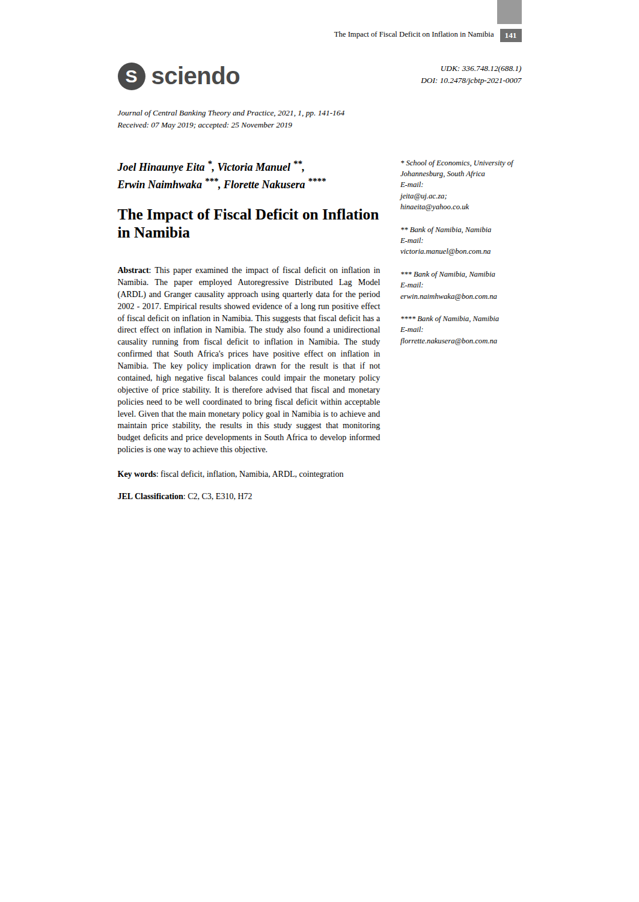The Impact of Fiscal Deficit on Inflation in Namibia 141
S
sciendo
UDK: 336.748.12(688.1)
DOI: 10.2478/jcbtp-2021-0007
Journal of Central Banking Theory and Practice, 2021, 1, pp. 141-164
Received: 07 May 2019; accepted: 25 November 2019
Joel Hinaunye Eita *, Victoria Manuel **,
Erwin Naimhwaka ***, Florette Nakusera ****
The Impact of Fiscal Deficit on Inflation in Namibia
Abstract: This paper examined the impact of fiscal deficit on inflation in Namibia. The paper employed Autoregressive Distributed Lag Model (ARDL) and Granger causality approach using quarterly data for the period 2002 - 2017. Empirical results showed evidence of a long run positive effect of fiscal deficit on inflation in Namibia. This suggests that fiscal deficit has a direct effect on inflation in Namibia. The study also found a unidirectional causality running from fiscal deficit to inflation in Namibia. The study confirmed that South Africa's prices have positive effect on inflation in Namibia. The key policy implication drawn for the result is that if not contained, high negative fiscal balances could impair the monetary policy objective of price stability. It is therefore advised that fiscal and monetary policies need to be well coordinated to bring fiscal deficit within acceptable level. Given that the main monetary policy goal in Namibia is to achieve and maintain price stability, the results in this study suggest that monitoring budget deficits and price developments in South Africa to develop informed policies is one way to achieve this objective.
Key words: fiscal deficit, inflation, Namibia, ARDL, cointegration
JEL Classification: C2, C3, E310, H72
* School of Economics, University of Johannesburg, South Africa
E-mail:
jeita@uj.ac.za;
hinaeita@yahoo.co.uk
** Bank of Namibia, Namibia
E-mail:
victoria.manuel@bon.com.na
*** Bank of Namibia, Namibia
E-mail:
erwin.naimhwaka@bon.com.na
**** Bank of Namibia, Namibia
E-mail:
florrette.nakusera@bon.com.na